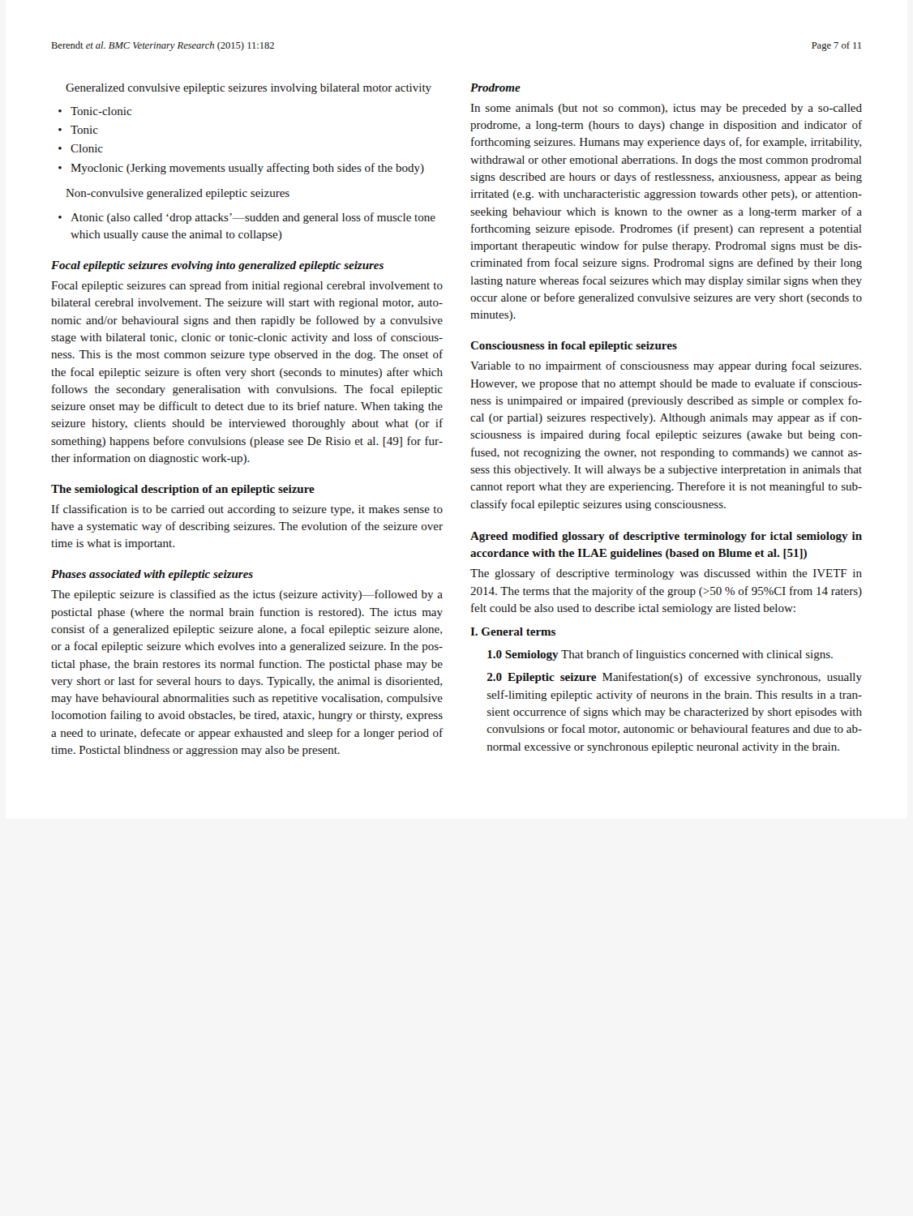Berendt et al. BMC Veterinary Research (2015) 11:182
Page 7 of 11
Generalized convulsive epileptic seizures involving bilateral motor activity
Tonic-clonic
Tonic
Clonic
Myoclonic (Jerking movements usually affecting both sides of the body)
Non-convulsive generalized epileptic seizures
Atonic (also called ‘drop attacks’—sudden and general loss of muscle tone which usually cause the animal to collapse)
Focal epileptic seizures evolving into generalized epileptic seizures
Focal epileptic seizures can spread from initial regional cerebral involvement to bilateral cerebral involvement. The seizure will start with regional motor, autonomic and/or behavioural signs and then rapidly be followed by a convulsive stage with bilateral tonic, clonic or tonic-clonic activity and loss of consciousness. This is the most common seizure type observed in the dog. The onset of the focal epileptic seizure is often very short (seconds to minutes) after which follows the secondary generalisation with convulsions. The focal epileptic seizure onset may be difficult to detect due to its brief nature. When taking the seizure history, clients should be interviewed thoroughly about what (or if something) happens before convulsions (please see De Risio et al. [49] for further information on diagnostic work-up).
The semiological description of an epileptic seizure
If classification is to be carried out according to seizure type, it makes sense to have a systematic way of describing seizures. The evolution of the seizure over time is what is important.
Phases associated with epileptic seizures
The epileptic seizure is classified as the ictus (seizure activity)—followed by a postictal phase (where the normal brain function is restored). The ictus may consist of a generalized epileptic seizure alone, a focal epileptic seizure alone, or a focal epileptic seizure which evolves into a generalized seizure. In the postictal phase, the brain restores its normal function. The postictal phase may be very short or last for several hours to days. Typically, the animal is disoriented, may have behavioural abnormalities such as repetitive vocalisation, compulsive locomotion failing to avoid obstacles, be tired, ataxic, hungry or thirsty, express a need to urinate, defecate or appear exhausted and sleep for a longer period of time. Postictal blindness or aggression may also be present.
Prodrome
In some animals (but not so common), ictus may be preceded by a so-called prodrome, a long-term (hours to days) change in disposition and indicator of forthcoming seizures. Humans may experience days of, for example, irritability, withdrawal or other emotional aberrations. In dogs the most common prodromal signs described are hours or days of restlessness, anxiousness, appear as being irritated (e.g. with uncharacteristic aggression towards other pets), or attention-seeking behaviour which is known to the owner as a long-term marker of a forthcoming seizure episode. Prodromes (if present) can represent a potential important therapeutic window for pulse therapy. Prodromal signs must be discriminated from focal seizure signs. Prodromal signs are defined by their long lasting nature whereas focal seizures which may display similar signs when they occur alone or before generalized convulsive seizures are very short (seconds to minutes).
Consciousness in focal epileptic seizures
Variable to no impairment of consciousness may appear during focal seizures. However, we propose that no attempt should be made to evaluate if consciousness is unimpaired or impaired (previously described as simple or complex focal (or partial) seizures respectively). Although animals may appear as if consciousness is impaired during focal epileptic seizures (awake but being confused, not recognizing the owner, not responding to commands) we cannot assess this objectively. It will always be a subjective interpretation in animals that cannot report what they are experiencing. Therefore it is not meaningful to subclassify focal epileptic seizures using consciousness.
Agreed modified glossary of descriptive terminology for ictal semiology in accordance with the ILAE guidelines (based on Blume et al. [51])
The glossary of descriptive terminology was discussed within the IVETF in 2014. The terms that the majority of the group (>50 % of 95%CI from 14 raters) felt could be also used to describe ictal semiology are listed below:
I. General terms
1.0 Semiology That branch of linguistics concerned with clinical signs.
2.0 Epileptic seizure Manifestation(s) of excessive synchronous, usually self-limiting epileptic activity of neurons in the brain. This results in a transient occurrence of signs which may be characterized by short episodes with convulsions or focal motor, autonomic or behavioural features and due to abnormal excessive or synchronous epileptic neuronal activity in the brain.